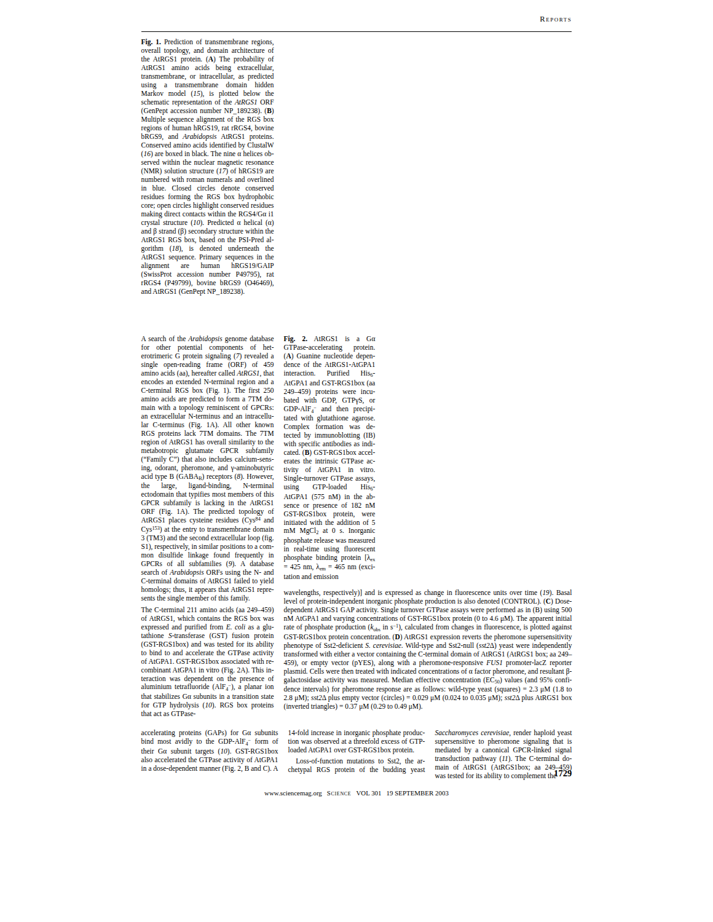Reports
Fig. 1. Prediction of transmembrane regions, overall topology, and domain architecture of the AtRGS1 protein. (A) The probability of AtRGS1 amino acids being extracellular, transmembrane, or intracellular, as predicted using a transmembrane domain hidden Markov model (15), is plotted below the schematic representation of the AtRGS1 ORF (GenPept accession number NP_189238). (B) Multiple sequence alignment of the RGS box regions of human hRGS19, rat rRGS4, bovine bRGS9, and Arabidopsis AtRGS1 proteins. Conserved amino acids identified by ClustalW (16) are boxed in black. The nine α helices observed within the nuclear magnetic resonance (NMR) solution structure (17) of hRGS19 are numbered with roman numerals and overlined in blue. Closed circles denote conserved residues forming the RGS box hydrophobic core; open circles highlight conserved residues making direct contacts within the RGS4/Gα i1 crystal structure (10). Predicted α helical (α) and β strand (β) secondary structure within the AtRGS1 RGS box, based on the PSI-Pred algorithm (18), is denoted underneath the AtRGS1 sequence. Primary sequences in the alignment are human hRGS19/GAIP (SwissProt accession number P49795), rat rRGS4 (P49799), bovine bRGS9 (O46469), and AtRGS1 (GenPept NP_189238).
A search of the Arabidopsis genome database for other potential components of heterotrimeric G protein signaling (7) revealed a single open-reading frame (ORF) of 459 amino acids (aa), hereafter called AtRGS1, that encodes an extended N-terminal region and a C-terminal RGS box (Fig. 1). The first 250 amino acids are predicted to form a 7TM domain with a topology reminiscent of GPCRs: an extracellular N-terminus and an intracellular C-terminus (Fig. 1A). All other known RGS proteins lack 7TM domains. The 7TM region of AtRGS1 has overall similarity to the metabotropic glutamate GPCR subfamily (“Family C”) that also includes calcium-sensing, odorant, pheromone, and γ-aminobutyric acid type B (GABAB) receptors (8). However, the large, ligand-binding, N-terminal ectodomain that typifies most members of this GPCR subfamily is lacking in the AtRGS1 ORF (Fig. 1A). The predicted topology of AtRGS1 places cysteine residues (Cys84 and Cys153) at the entry to transmembrane domain 3 (TM3) and the second extracellular loop (fig. S1), respectively, in similar positions to a common disulfide linkage found frequently in GPCRs of all subfamilies (9). A database search of Arabidopsis ORFs using the N- and C-terminal domains of AtRGS1 failed to yield homologs; thus, it appears that AtRGS1 represents the single member of this family.
The C-terminal 211 amino acids (aa 249–459) of AtRGS1, which contains the RGS box was expressed and purified from E. coli as a glutathione S-transferase (GST) fusion protein (GST-RGS1box) and was tested for its ability to bind to and accelerate the GTPase activity of AtGPA1. GST-RGS1box associated with recombinant AtGPA1 in vitro (Fig. 2A). This interaction was dependent on the presence of aluminium tetrafluoride (AlF4−), a planar ion that stabilizes Gα subunits in a transition state for GTP hydrolysis (10). RGS box proteins that act as GTPase-
Fig. 2. AtRGS1 is a Gα GTPase-accelerating protein. (A) Guanine nucleotide dependence of the AtRGS1-AtGPA1 interaction. Purified His6-AtGPA1 and GST-RGS1box (aa 249–459) proteins were incubated with GDP, GTPγS, or GDP-AlF4− and then precipitated with glutathione agarose. Complex formation was detected by immunoblotting (IB) with specific antibodies as indicated. (B) GST-RGS1box accelerates the intrinsic GTPase activity of AtGPA1 in vitro. Single-turnover GTPase assays, using GTP-loaded His6-AtGPA1 (575 nM) in the absence or presence of 182 nM GST-RGS1box protein, were initiated with the addition of 5 mM MgCl2 at 0 s. Inorganic phosphate release was measured in real-time using fluorescent phosphate binding protein [λex = 425 nm, λem = 465 nm (excitation and emission
wavelengths, respectively)] and is expressed as change in fluorescence units over time (19). Basal level of protein-independent inorganic phosphate production is also denoted (CONTROL). (C) Dose-dependent AtRGS1 GAP activity. Single turnover GTPase assays were performed as in (B) using 500 nM AtGPA1 and varying concentrations of GST-RGS1box protein (0 to 4.6 μM). The apparent initial rate of phosphate production (kobs in s−1), calculated from changes in fluorescence, is plotted against GST-RGS1box protein concentration. (D) AtRGS1 expression reverts the pheromone supersensitivity phenotype of Sst2-deficient S. cerevisiae. Wild-type and Sst2-null (sst2 Δ) yeast were independently transformed with either a vector containing the C-terminal domain of AtRGS1 (AtRGS1 box; aa 249–459), or empty vector (pYES), along with a pheromone-responsive FUS1 promoter-lacZ reporter plasmid. Cells were then treated with indicated concentrations of α factor pheromone, and resultant β-galactosidase activity was measured. Median effective concentration (EC50) values (and 95% confidence intervals) for pheromone response are as follows: wild-type yeast (squares) = 2.3 μM (1.8 to 2.8 μM); sst2 Δ plus empty vector (circles) = 0.029 μM (0.024 to 0.035 μM); sst2 Δ plus AtRGS1 box (inverted triangles) = 0.37 μM (0.29 to 0.49 μM).
accelerating proteins (GAPs) for Gα subunits bind most avidly to the GDP-AlF4− form of their Gα subunit targets (10). GST-RGS1box also accelerated the GTPase activity of AtGPA1 in a dose-dependent manner (Fig. 2, B and C). A 14-fold increase in inorganic phosphate production was observed at a threefold excess of GTP-loaded AtGPA1 over GST-RGS1box protein.
Loss-of-function mutations to Sst2, the archetypal RGS protein of the budding yeast Saccharomyces cerevisiae, render haploid yeast supersensitive to pheromone signaling that is mediated by a canonical GPCR-linked signal transduction pathway (11). The C-terminal domain of AtRGS1 (AtRGS1box; aa 249–459) was tested for its ability to complement the
www.sciencemag.org Science VOL 301 19 SEPTEMBER 2003 1729